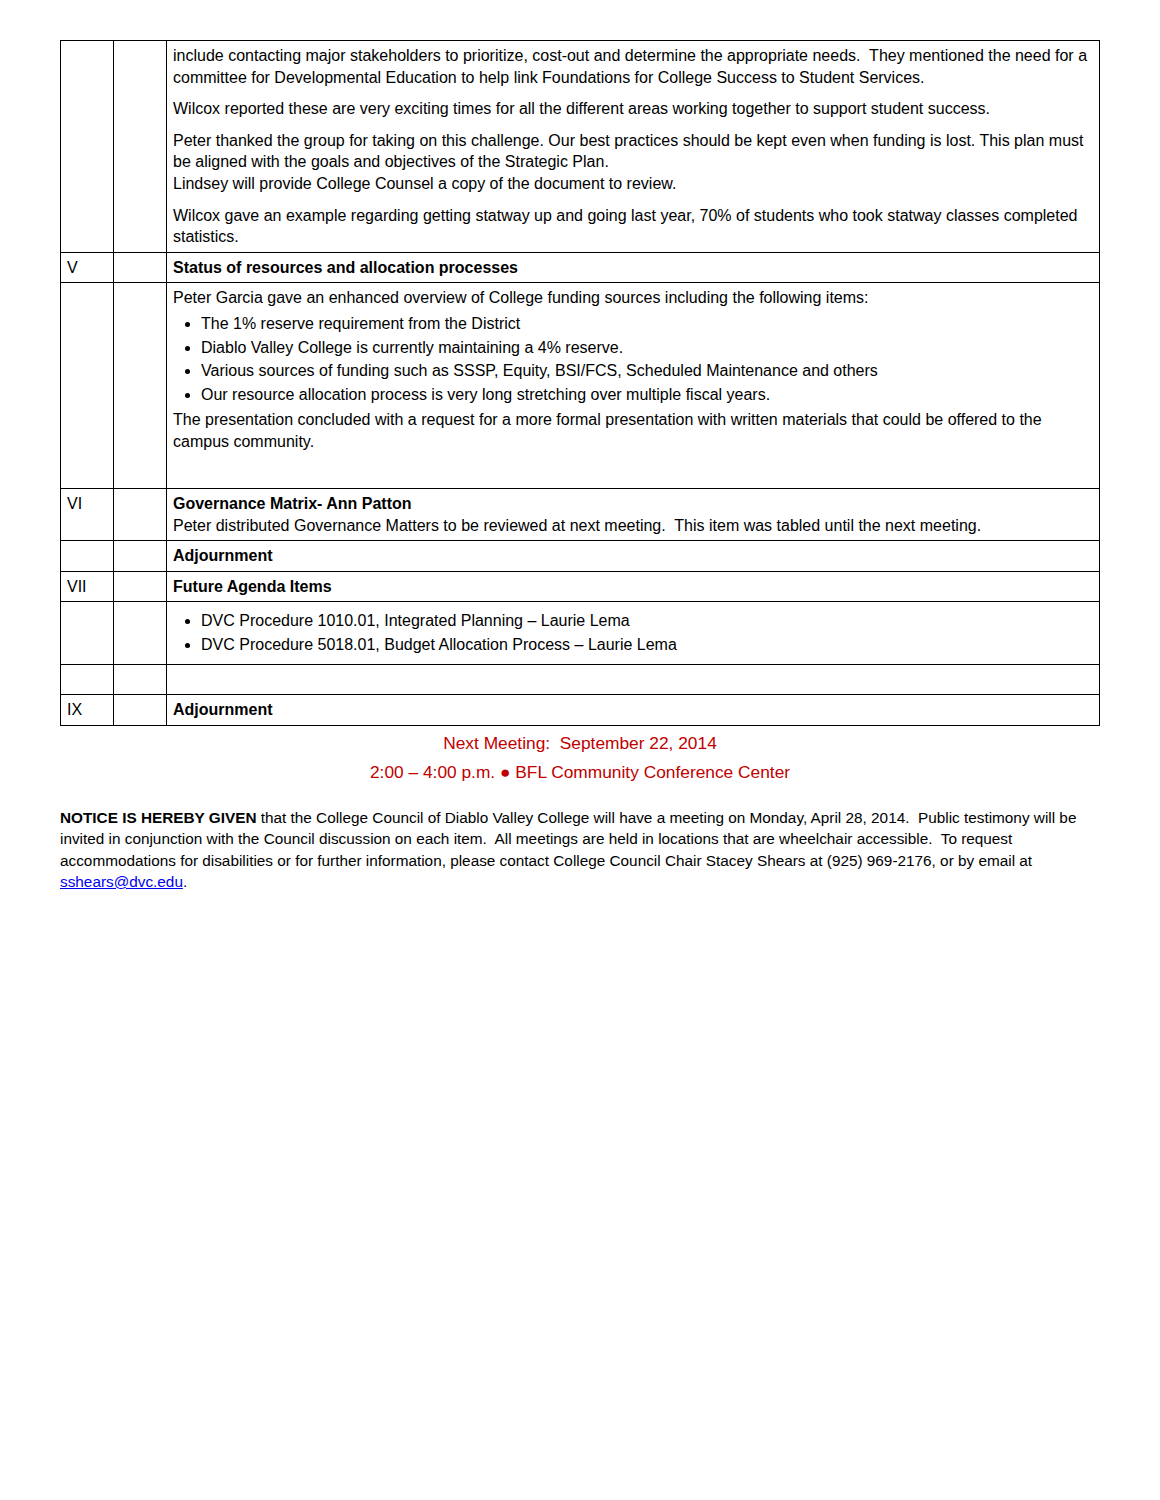| | | include contacting major stakeholders to prioritize, cost-out and determine the appropriate needs. They mentioned the need for a committee for Developmental Education to help link Foundations for College Success to Student Services. Wilcox reported these are very exciting times for all the different areas working together to support student success. Peter thanked the group for taking on this challenge. Our best practices should be kept even when funding is lost. This plan must be aligned with the goals and objectives of the Strategic Plan. Lindsey will provide College Counsel a copy of the document to review. Wilcox gave an example regarding getting statway up and going last year, 70% of students who took statway classes completed statistics. |
| V | | Status of resources and allocation processes |
| | | Peter Garcia gave an enhanced overview of College funding sources including the following items: The 1% reserve requirement from the District Diablo Valley College is currently maintaining a 4% reserve. Various sources of funding such as SSSP, Equity, BSI/FCS, Scheduled Maintenance and others Our resource allocation process is very long stretching over multiple fiscal years. The presentation concluded with a request for a more formal presentation with written materials that could be offered to the campus community. |
| VI | | Governance Matrix- Ann Patton Peter distributed Governance Matters to be reviewed at next meeting. This item was tabled until the next meeting. |
| | | Adjournment |
| VII | | Future Agenda Items |
| | | DVC Procedure 1010.01, Integrated Planning – Laurie Lema DVC Procedure 5018.01, Budget Allocation Process – Laurie Lema |
| IX | | Adjournment |
Next Meeting: September 22, 2014
2:00 – 4:00 p.m. ● BFL Community Conference Center
NOTICE IS HEREBY GIVEN that the College Council of Diablo Valley College will have a meeting on Monday, April 28, 2014. Public testimony will be invited in conjunction with the Council discussion on each item. All meetings are held in locations that are wheelchair accessible. To request accommodations for disabilities or for further information, please contact College Council Chair Stacey Shears at (925) 969-2176, or by email at sshears@dvc.edu.